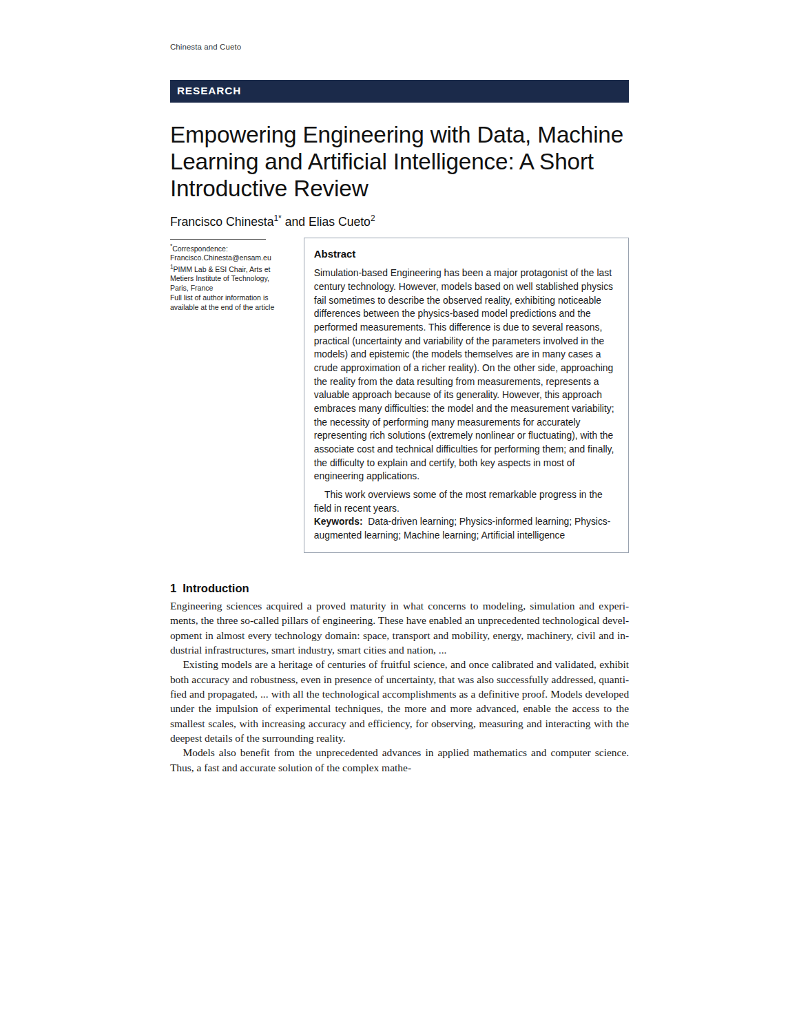Chinesta and Cueto
RESEARCH
Empowering Engineering with Data, Machine Learning and Artificial Intelligence: A Short Introductive Review
Francisco Chinesta1* and Elias Cueto2
*Correspondence:
Francisco.Chinesta@ensam.eu
1PIMM Lab & ESI Chair, Arts et Metiers Institute of Technology, Paris, France
Full list of author information is available at the end of the article
Abstract
Simulation-based Engineering has been a major protagonist of the last century technology. However, models based on well stablished physics fail sometimes to describe the observed reality, exhibiting noticeable differences between the physics-based model predictions and the performed measurements. This difference is due to several reasons, practical (uncertainty and variability of the parameters involved in the models) and epistemic (the models themselves are in many cases a crude approximation of a richer reality). On the other side, approaching the reality from the data resulting from measurements, represents a valuable approach because of its generality. However, this approach embraces many difficulties: the model and the measurement variability; the necessity of performing many measurements for accurately representing rich solutions (extremely nonlinear or fluctuating), with the associate cost and technical difficulties for performing them; and finally, the difficulty to explain and certify, both key aspects in most of engineering applications.
This work overviews some of the most remarkable progress in the field in recent years.
Keywords: Data-driven learning; Physics-informed learning; Physics-augmented learning; Machine learning; Artificial intelligence
1 Introduction
Engineering sciences acquired a proved maturity in what concerns to modeling, simulation and experiments, the three so-called pillars of engineering. These have enabled an unprecedented technological development in almost every technology domain: space, transport and mobility, energy, machinery, civil and industrial infrastructures, smart industry, smart cities and nation, ...
Existing models are a heritage of centuries of fruitful science, and once calibrated and validated, exhibit both accuracy and robustness, even in presence of uncertainty, that was also successfully addressed, quantified and propagated, ... with all the technological accomplishments as a definitive proof. Models developed under the impulsion of experimental techniques, the more and more advanced, enable the access to the smallest scales, with increasing accuracy and efficiency, for observing, measuring and interacting with the deepest details of the surrounding reality.
Models also benefit from the unprecedented advances in applied mathematics and computer science. Thus, a fast and accurate solution of the complex mathe-